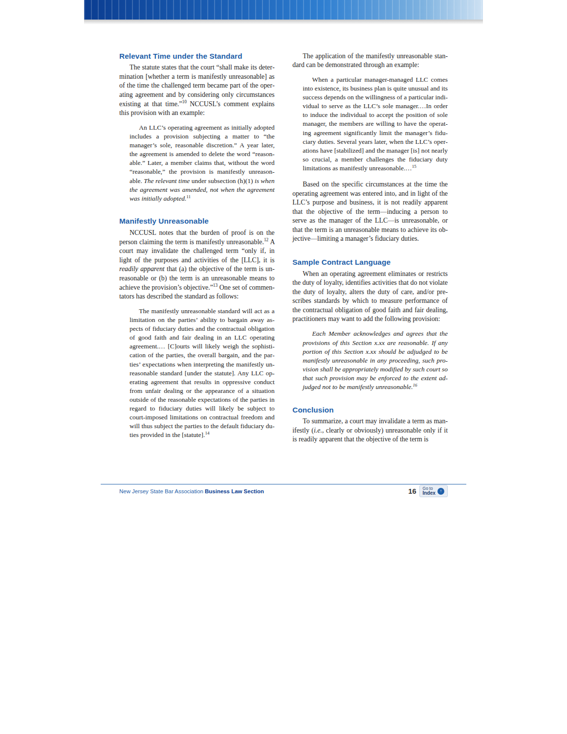Relevant Time under the Standard
The statute states that the court “shall make its determination [whether a term is manifestly unreasonable] as of the time the challenged term became part of the operating agreement and by considering only circumstances existing at that time.”10 NCCUSL’s comment explains this provision with an example:
An LLC’s operating agreement as initially adopted includes a provision subjecting a matter to “the manager’s sole, reasonable discretion.” A year later, the agreement is amended to delete the word “reasonable.” Later, a member claims that, without the word “reasonable,” the provision is manifestly unreasonable. The relevant time under subsection (h)(1) is when the agreement was amended, not when the agreement was initially adopted.11
Manifestly Unreasonable
NCCUSL notes that the burden of proof is on the person claiming the term is manifestly unreasonable.12 A court may invalidate the challenged term “only if, in light of the purposes and activities of the [LLC], it is readily apparent that (a) the objective of the term is unreasonable or (b) the term is an unreasonable means to achieve the provision’s objective.”13 One set of commentators has described the standard as follows:
The manifestly unreasonable standard will act as a limitation on the parties’ ability to bargain away aspects of fiduciary duties and the contractual obligation of good faith and fair dealing in an LLC operating agreement.… [C]ourts will likely weigh the sophistication of the parties, the overall bargain, and the parties’ expectations when interpreting the manifestly unreasonable standard [under the statute]. Any LLC operating agreement that results in oppressive conduct from unfair dealing or the appearance of a situation outside of the reasonable expectations of the parties in regard to fiduciary duties will likely be subject to court-imposed limitations on contractual freedom and will thus subject the parties to the default fiduciary duties provided in the [statute].14
The application of the manifestly unreasonable standard can be demonstrated through an example:
When a particular manager-managed LLC comes into existence, its business plan is quite unusual and its success depends on the willingness of a particular individual to serve as the LLC’s sole manager.…In order to induce the individual to accept the position of sole manager, the members are willing to have the operating agreement significantly limit the manager’s fiduciary duties. Several years later, when the LLC’s operations have [stabilized] and the manager [is] not nearly so crucial, a member challenges the fiduciary duty limitations as manifestly unreasonable.…15
Based on the specific circumstances at the time the operating agreement was entered into, and in light of the LLC’s purpose and business, it is not readily apparent that the objective of the term—inducing a person to serve as the manager of the LLC—is unreasonable, or that the term is an unreasonable means to achieve its objective—limiting a manager’s fiduciary duties.
Sample Contract Language
When an operating agreement eliminates or restricts the duty of loyalty, identifies activities that do not violate the duty of loyalty, alters the duty of care, and/or prescribes standards by which to measure performance of the contractual obligation of good faith and fair dealing, practitioners may want to add the following provision:
Each Member acknowledges and agrees that the provisions of this Section x.xx are reasonable. If any portion of this Section x.xx should be adjudged to be manifestly unreasonable in any proceeding, such provision shall be appropriately modified by such court so that such provision may be enforced to the extent adjudged not to be manifestly unreasonable.16
Conclusion
To summarize, a court may invalidate a term as manifestly (i.e., clearly or obviously) unreasonable only if it is readily apparent that the objective of the term is
New Jersey State Bar Association Business Law Section
16 Go to Index ↑